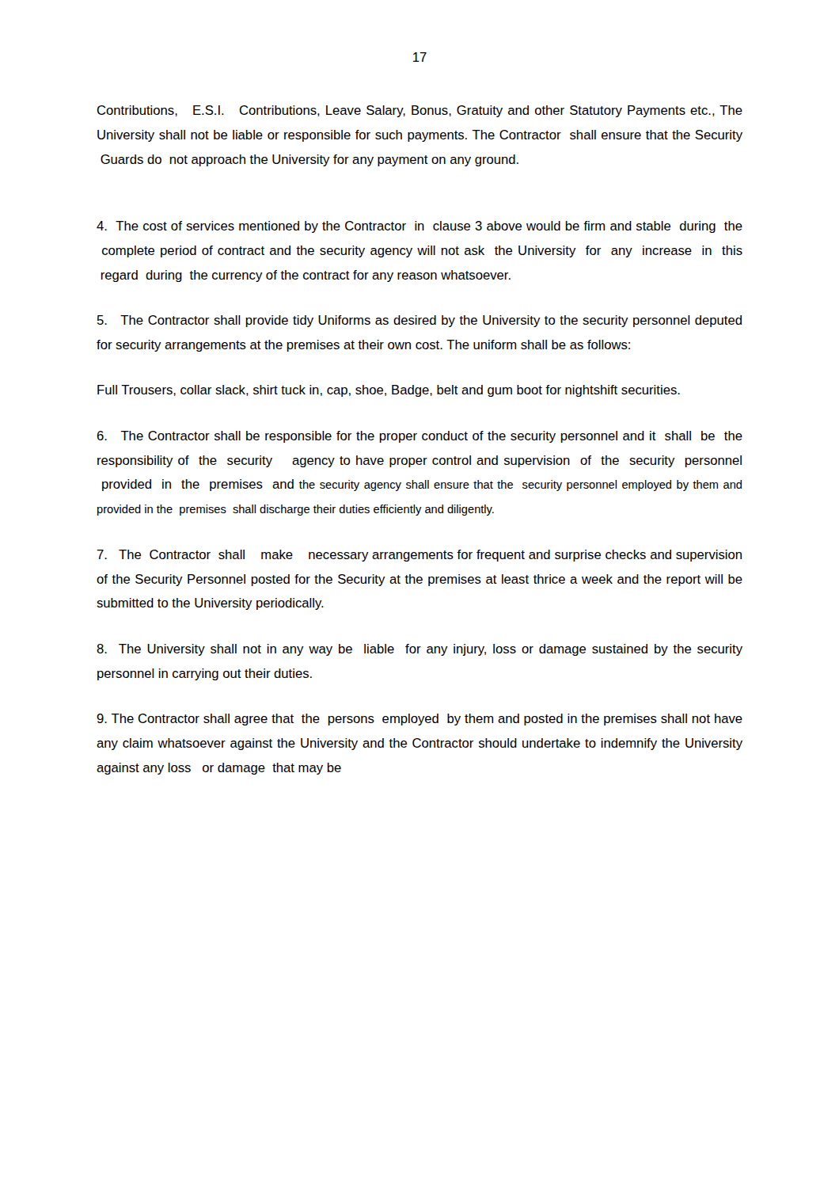17
Contributions, E.S.I. Contributions, Leave Salary, Bonus, Gratuity and other Statutory Payments etc., The University shall not be liable or responsible for such payments. The Contractor shall ensure that the Security Guards do not approach the University for any payment on any ground.
4. The cost of services mentioned by the Contractor in clause 3 above would be firm and stable during the complete period of contract and the security agency will not ask the University for any increase in this regard during the currency of the contract for any reason whatsoever.
5. The Contractor shall provide tidy Uniforms as desired by the University to the security personnel deputed for security arrangements at the premises at their own cost. The uniform shall be as follows:
Full Trousers, collar slack, shirt tuck in, cap, shoe, Badge, belt and gum boot for nightshift securities.
6. The Contractor shall be responsible for the proper conduct of the security personnel and it shall be the responsibility of the security agency to have proper control and supervision of the security personnel provided in the premises and the security agency shall ensure that the security personnel employed by them and provided in the premises shall discharge their duties efficiently and diligently.
7. The Contractor shall make necessary arrangements for frequent and surprise checks and supervision of the Security Personnel posted for the Security at the premises at least thrice a week and the report will be submitted to the University periodically.
8. The University shall not in any way be liable for any injury, loss or damage sustained by the security personnel in carrying out their duties.
9. The Contractor shall agree that the persons employed by them and posted in the premises shall not have any claim whatsoever against the University and the Contractor should undertake to indemnify the University against any loss or damage that may be